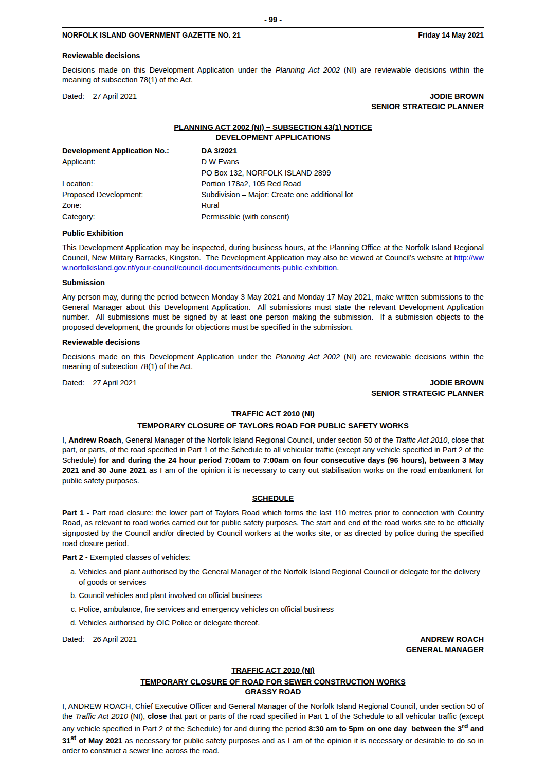- 99 -
NORFOLK ISLAND GOVERNMENT GAZETTE NO. 21 Friday 14 May 2021
Reviewable decisions
Decisions made on this Development Application under the Planning Act 2002 (NI) are reviewable decisions within the meaning of subsection 78(1) of the Act.
Dated: 27 April 2021
JODIE BROWN
SENIOR STRATEGIC PLANNER
PLANNING ACT 2002 (NI) – SUBSECTION 43(1) NOTICE DEVELOPMENT APPLICATIONS
| Development Application No.: | DA 3/2021 |
| Applicant: | D W Evans |
| | PO Box 132, NORFOLK ISLAND 2899 |
| Location: | Portion 178a2, 105 Red Road |
| Proposed Development: | Subdivision – Major: Create one additional lot |
| Zone: | Rural |
| Category: | Permissible (with consent) |
Public Exhibition
This Development Application may be inspected, during business hours, at the Planning Office at the Norfolk Island Regional Council, New Military Barracks, Kingston. The Development Application may also be viewed at Council’s website at http://www.norfolkisland.gov.nf/your-council/council-documents/documents-public-exhibition.
Submission
Any person may, during the period between Monday 3 May 2021 and Monday 17 May 2021, make written submissions to the General Manager about this Development Application. All submissions must state the relevant Development Application number. All submissions must be signed by at least one person making the submission. If a submission objects to the proposed development, the grounds for objections must be specified in the submission.
Reviewable decisions
Decisions made on this Development Application under the Planning Act 2002 (NI) are reviewable decisions within the meaning of subsection 78(1) of the Act.
Dated: 27 April 2021
JODIE BROWN
SENIOR STRATEGIC PLANNER
TRAFFIC ACT 2010 (NI)
TEMPORARY CLOSURE OF TAYLORS ROAD FOR PUBLIC SAFETY WORKS
I, Andrew Roach, General Manager of the Norfolk Island Regional Council, under section 50 of the Traffic Act 2010, close that part, or parts, of the road specified in Part 1 of the Schedule to all vehicular traffic (except any vehicle specified in Part 2 of the Schedule) for and during the 24 hour period 7:00am to 7:00am on four consecutive days (96 hours), between 3 May 2021 and 30 June 2021 as I am of the opinion it is necessary to carry out stabilisation works on the road embankment for public safety purposes.
SCHEDULE
Part 1 - Part road closure: the lower part of Taylors Road which forms the last 110 metres prior to connection with Country Road, as relevant to road works carried out for public safety purposes. The start and end of the road works site to be officially signposted by the Council and/or directed by Council workers at the works site, or as directed by police during the specified road closure period.
Part 2 - Exempted classes of vehicles:
Vehicles and plant authorised by the General Manager of the Norfolk Island Regional Council or delegate for the delivery of goods or services
Council vehicles and plant involved on official business
Police, ambulance, fire services and emergency vehicles on official business
Vehicles authorised by OIC Police or delegate thereof.
Dated: 26 April 2021
ANDREW ROACH
GENERAL MANAGER
TRAFFIC ACT 2010 (NI)
TEMPORARY CLOSURE OF ROAD FOR SEWER CONSTRUCTION WORKS GRASSY ROAD
I, ANDREW ROACH, Chief Executive Officer and General Manager of the Norfolk Island Regional Council, under section 50 of the Traffic Act 2010 (NI), close that part or parts of the road specified in Part 1 of the Schedule to all vehicular traffic (except any vehicle specified in Part 2 of the Schedule) for and during the period 8:30 am to 5pm on one day between the 3rd and 31st of May 2021 as necessary for public safety purposes and as I am of the opinion it is necessary or desirable to do so in order to construct a sewer line across the road.